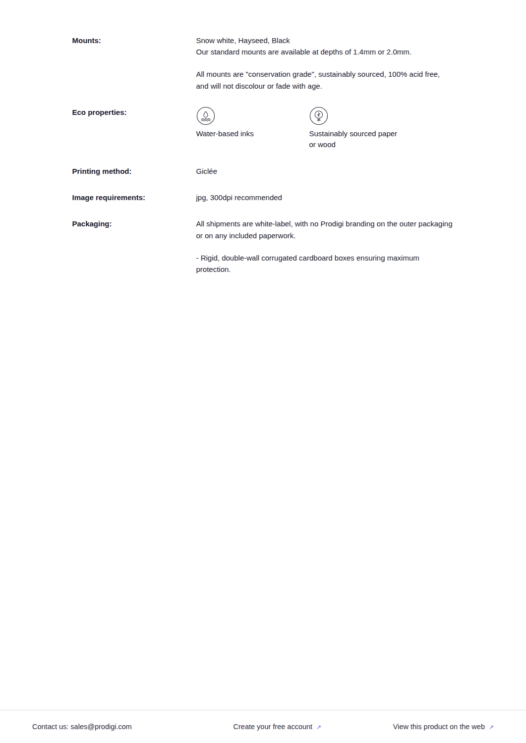Mounts:
Snow white, Hayseed, Black
Our standard mounts are available at depths of 1.4mm or 2.0mm.
All mounts are "conservation grade", sustainably sourced, 100% acid free, and will not discolour or fade with age.
Eco properties:
Water-based inks
Sustainably sourced paper
or wood
Printing method:
Giclée
Image requirements:
jpg, 300dpi recommended
Packaging:
All shipments are white-label, with no Prodigi branding on the outer packaging or on any included paperwork.
- Rigid, double-wall corrugated cardboard boxes ensuring maximum protection.
Contact us: sales@prodigi.com
Create your free account ↗
View this product on the web ↗